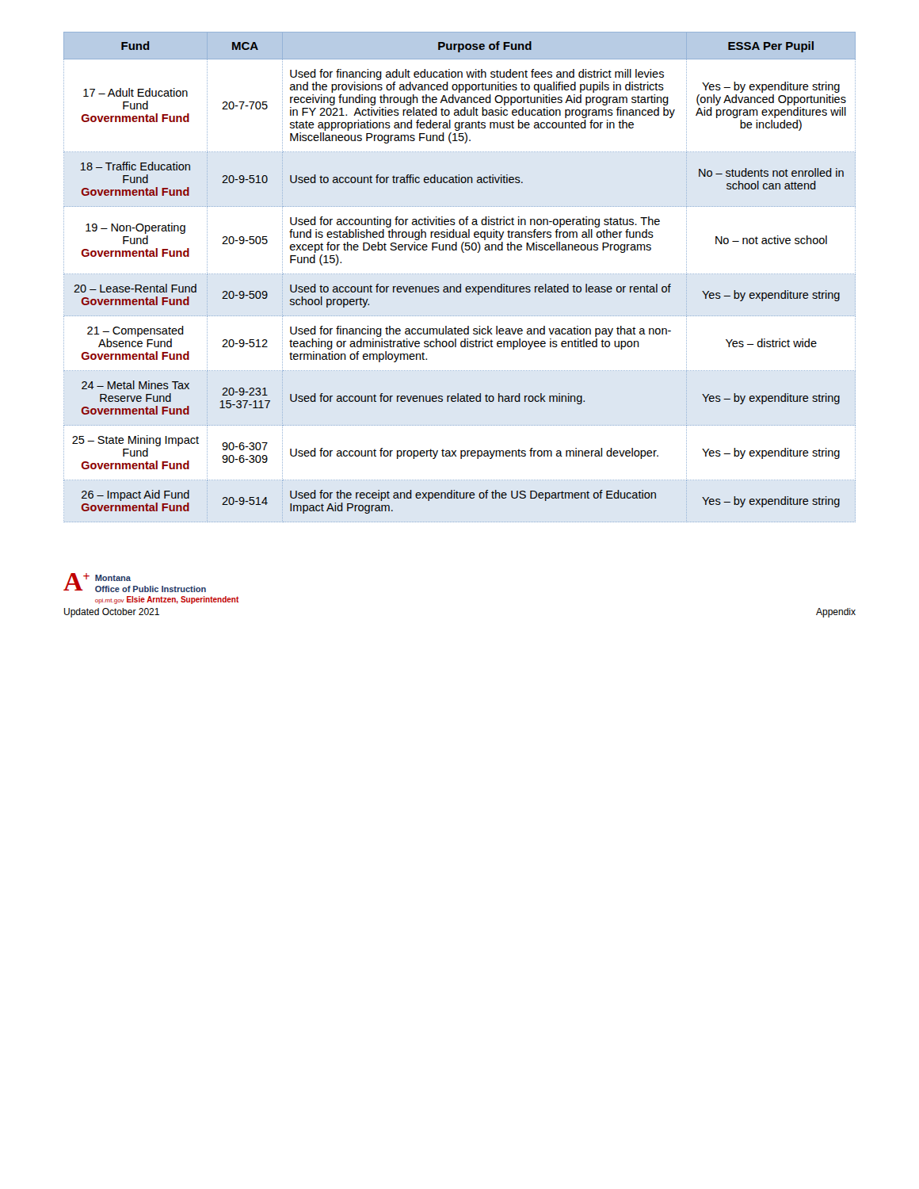| Fund | MCA | Purpose of Fund | ESSA Per Pupil |
| --- | --- | --- | --- |
| 17 – Adult Education Fund Governmental Fund | 20-7-705 | Used for financing adult education with student fees and district mill levies and the provisions of advanced opportunities to qualified pupils in districts receiving funding through the Advanced Opportunities Aid program starting in FY 2021. Activities related to adult basic education programs financed by state appropriations and federal grants must be accounted for in the Miscellaneous Programs Fund (15). | Yes – by expenditure string (only Advanced Opportunities Aid program expenditures will be included) |
| 18 – Traffic Education Fund Governmental Fund | 20-9-510 | Used to account for traffic education activities. | No – students not enrolled in school can attend |
| 19 – Non-Operating Fund Governmental Fund | 20-9-505 | Used for accounting for activities of a district in non-operating status. The fund is established through residual equity transfers from all other funds except for the Debt Service Fund (50) and the Miscellaneous Programs Fund (15). | No – not active school |
| 20 – Lease-Rental Fund Governmental Fund | 20-9-509 | Used to account for revenues and expenditures related to lease or rental of school property. | Yes – by expenditure string |
| 21 – Compensated Absence Fund Governmental Fund | 20-9-512 | Used for financing the accumulated sick leave and vacation pay that a non-teaching or administrative school district employee is entitled to upon termination of employment. | Yes – district wide |
| 24 – Metal Mines Tax Reserve Fund Governmental Fund | 20-9-231 15-37-117 | Used for account for revenues related to hard rock mining. | Yes – by expenditure string |
| 25 – State Mining Impact Fund Governmental Fund | 90-6-307 90-6-309 | Used for account for property tax prepayments from a mineral developer. | Yes – by expenditure string |
| 26 – Impact Aid Fund Governmental Fund | 20-9-514 | Used for the receipt and expenditure of the US Department of Education Impact Aid Program. | Yes – by expenditure string |
A+
Montana
Office of Public Instruction
opi.mt.gov Elsie Arntzen, Superintendent
Updated October 2021
Appendix